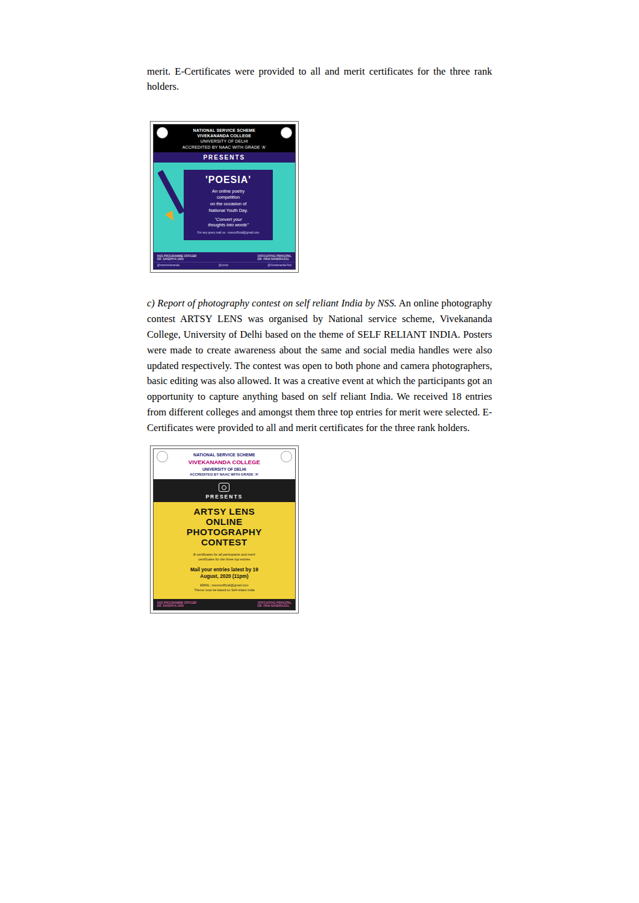merit. E-Certificates were provided to all and merit certificates for the three rank holders.
NATIONAL SERVICE SCHEME
VIVEKANANDA COLLEGE
UNIVERSITY OF DELHI
ACCREDITED BY NAAC WITH GRADE 'A'
PRESENTS
'POESIA'
An online poetry
competition
on the occasion of
National Youth Day.
"Convert your
thoughts into words"
For any query mail us : nssvcofficial@gmail.com
NSS PROGRAMME OFFICER
DR. SANDHYA JAIN OFFICIATING PRINCIPAL
DR. HINA NANDRAJOG
@nssvivekananda @vcnss @Vivekananda Nss
c) Report of photography contest on self reliant India by NSS. An online photography contest ARTSY LENS was organised by National service scheme, Vivekananda College, University of Delhi based on the theme of SELF RELIANT INDIA. Posters were made to create awareness about the same and social media handles were also updated respectively. The contest was open to both phone and camera photographers, basic editing was also allowed. It was a creative event at which the participants got an opportunity to capture anything based on self reliant India. We received 18 entries from different colleges and amongst them three top entries for merit were selected. E-Certificates were provided to all and merit certificates for the three rank holders.
NATIONAL SERVICE SCHEME
VIVEKANANDA COLLEGE
UNIVERSITY OF DELHI
ACCREDITED BY NAAC WITH GRADE 'A'
PRESENTS
ARTSY LENS
ONLINE
PHOTOGRAPHY
CONTEST
E-certificates for all participants and merit
certificates for the three top entries
Mail your entries latest by 19
August, 2020 (11pm)
EMAIL: nssvncofficial@gmail.com
Theme must be based on Self-reliant India
NSS PROGRAMME OFFICER
DR. SANDHYA JAIN OFFICIATING PRINCIPAL
DR. HINA NANDRAJOG